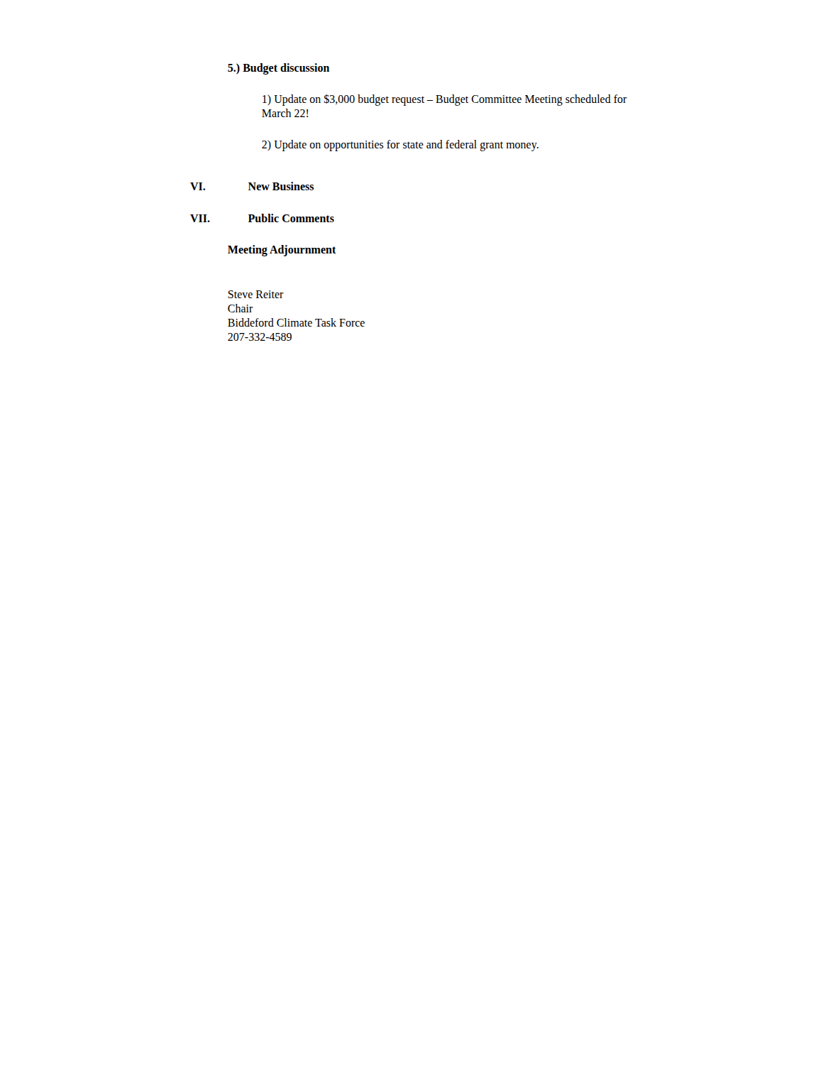5.) Budget discussion
1) Update on $3,000 budget request – Budget Committee Meeting scheduled for March 22!
2) Update on opportunities for state and federal grant money.
VI. New Business
VII. Public Comments
Meeting Adjournment
Steve Reiter
Chair
Biddeford Climate Task Force
207-332-4589